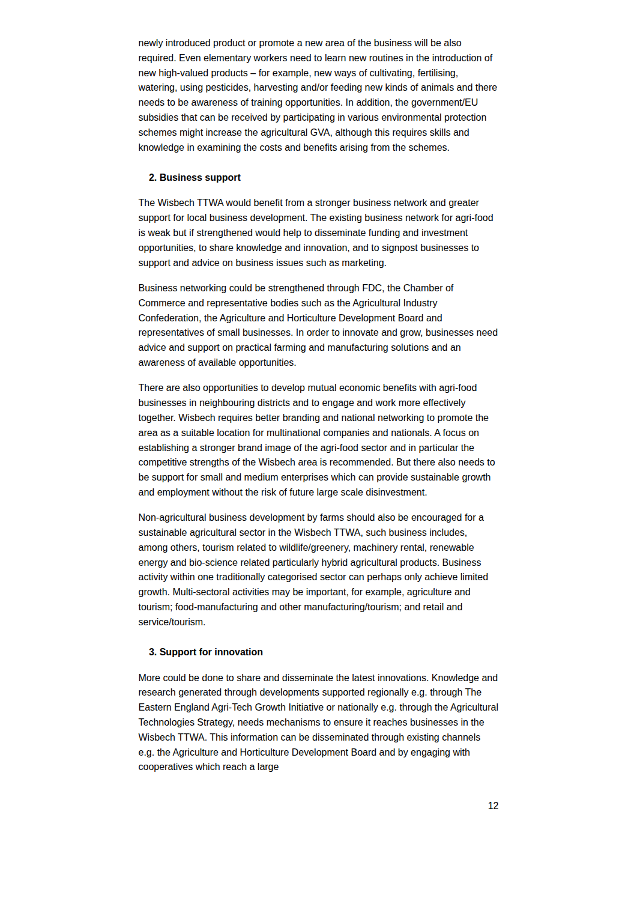newly introduced product or promote a new area of the business will be also required. Even elementary workers need to learn new routines in the introduction of new high-valued products – for example, new ways of cultivating, fertilising, watering, using pesticides, harvesting and/or feeding new kinds of animals and there needs to be awareness of training opportunities. In addition, the government/EU subsidies that can be received by participating in various environmental protection schemes might increase the agricultural GVA, although this requires skills and knowledge in examining the costs and benefits arising from the schemes.
Business support
The Wisbech TTWA would benefit from a stronger business network and greater support for local business development. The existing business network for agri-food is weak but if strengthened would help to disseminate funding and investment opportunities, to share knowledge and innovation, and to signpost businesses to support and advice on business issues such as marketing.
Business networking could be strengthened through FDC, the Chamber of Commerce and representative bodies such as the Agricultural Industry Confederation, the Agriculture and Horticulture Development Board and representatives of small businesses. In order to innovate and grow, businesses need advice and support on practical farming and manufacturing solutions and an awareness of available opportunities.
There are also opportunities to develop mutual economic benefits with agri-food businesses in neighbouring districts and to engage and work more effectively together. Wisbech requires better branding and national networking to promote the area as a suitable location for multinational companies and nationals. A focus on establishing a stronger brand image of the agri-food sector and in particular the competitive strengths of the Wisbech area is recommended. But there also needs to be support for small and medium enterprises which can provide sustainable growth and employment without the risk of future large scale disinvestment.
Non-agricultural business development by farms should also be encouraged for a sustainable agricultural sector in the Wisbech TTWA, such business includes, among others, tourism related to wildlife/greenery, machinery rental, renewable energy and bio-science related particularly hybrid agricultural products. Business activity within one traditionally categorised sector can perhaps only achieve limited growth. Multi-sectoral activities may be important, for example, agriculture and tourism; food-manufacturing and other manufacturing/tourism; and retail and service/tourism.
Support for innovation
More could be done to share and disseminate the latest innovations. Knowledge and research generated through developments supported regionally e.g. through The Eastern England Agri-Tech Growth Initiative or nationally e.g. through the Agricultural Technologies Strategy, needs mechanisms to ensure it reaches businesses in the Wisbech TTWA. This information can be disseminated through existing channels e.g. the Agriculture and Horticulture Development Board and by engaging with cooperatives which reach a large
12